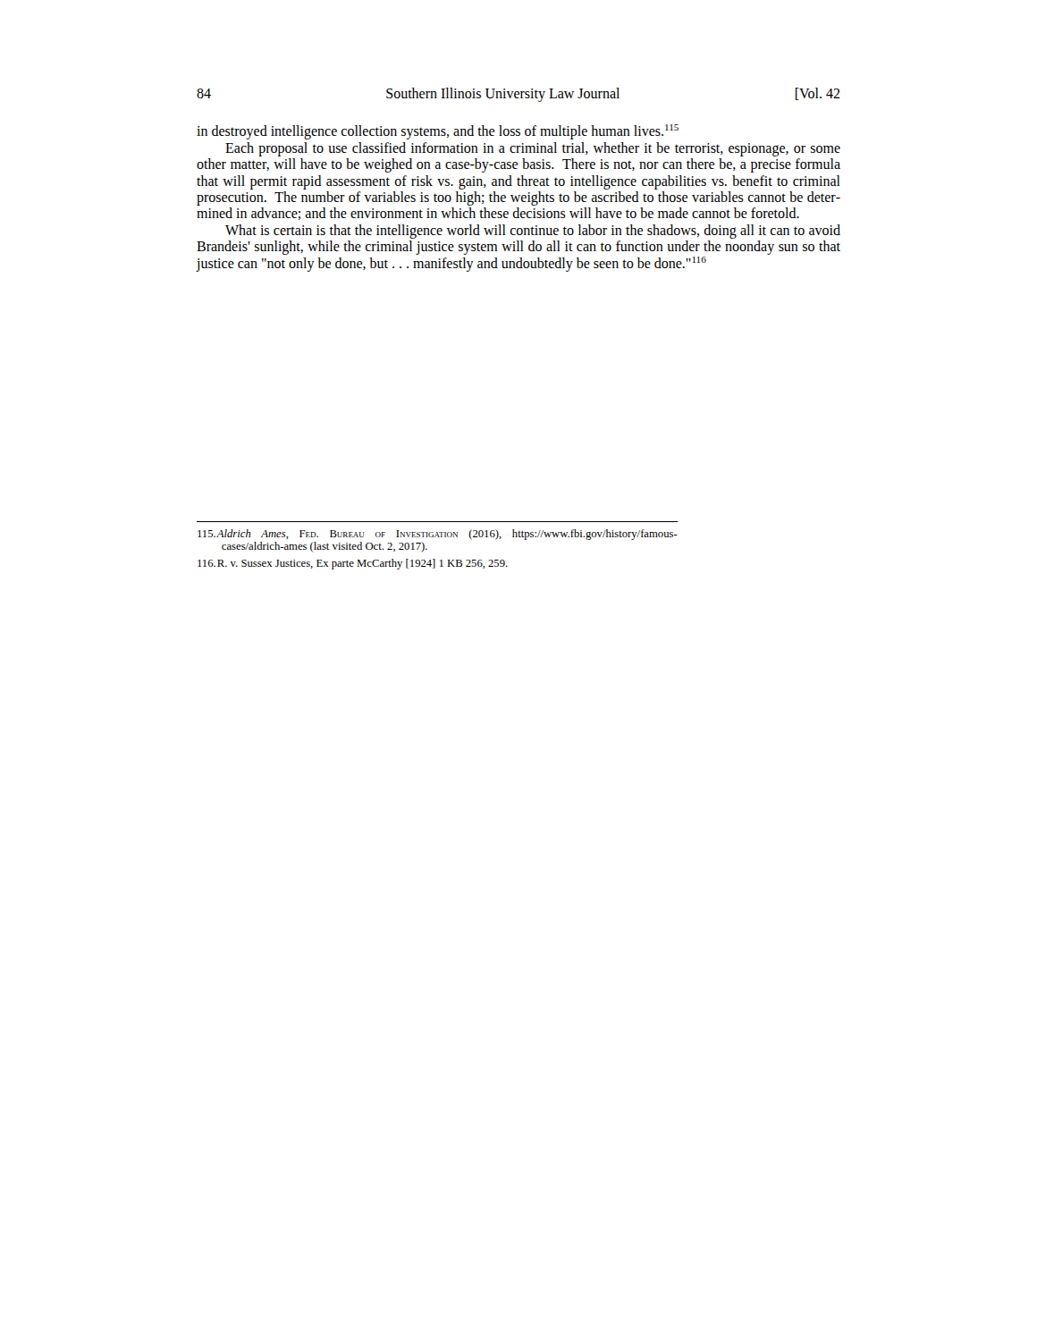84 Southern Illinois University Law Journal [Vol. 42
in destroyed intelligence collection systems, and the loss of multiple human lives.115
Each proposal to use classified information in a criminal trial, whether it be terrorist, espionage, or some other matter, will have to be weighed on a case-by-case basis. There is not, nor can there be, a precise formula that will permit rapid assessment of risk vs. gain, and threat to intelligence capabilities vs. benefit to criminal prosecution. The number of variables is too high; the weights to be ascribed to those variables cannot be determined in advance; and the environment in which these decisions will have to be made cannot be foretold.
What is certain is that the intelligence world will continue to labor in the shadows, doing all it can to avoid Brandeis' sunlight, while the criminal justice system will do all it can to function under the noonday sun so that justice can "not only be done, but . . . manifestly and undoubtedly be seen to be done."116
115. Aldrich Ames, Fed. Bureau of Investigation (2016), https://www.fbi.gov/history/famous-cases/aldrich-ames (last visited Oct. 2, 2017).
116. R. v. Sussex Justices, Ex parte McCarthy [1924] 1 KB 256, 259.